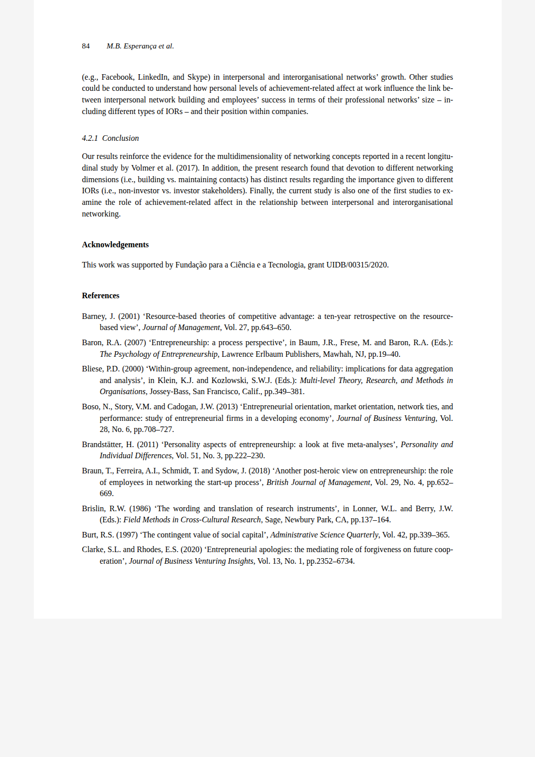84 M.B. Esperança et al.
(e.g., Facebook, LinkedIn, and Skype) in interpersonal and interorganisational networks’ growth. Other studies could be conducted to understand how personal levels of achievement-related affect at work influence the link between interpersonal network building and employees’ success in terms of their professional networks’ size – including different types of IORs – and their position within companies.
4.2.1 Conclusion
Our results reinforce the evidence for the multidimensionality of networking concepts reported in a recent longitudinal study by Volmer et al. (2017). In addition, the present research found that devotion to different networking dimensions (i.e., building vs. maintaining contacts) has distinct results regarding the importance given to different IORs (i.e., non-investor vs. investor stakeholders). Finally, the current study is also one of the first studies to examine the role of achievement-related affect in the relationship between interpersonal and interorganisational networking.
Acknowledgements
This work was supported by Fundação para a Ciência e a Tecnologia, grant UIDB/00315/2020.
References
Barney, J. (2001) ‘Resource-based theories of competitive advantage: a ten-year retrospective on the resource-based view’, Journal of Management, Vol. 27, pp.643–650.
Baron, R.A. (2007) ‘Entrepreneurship: a process perspective’, in Baum, J.R., Frese, M. and Baron, R.A. (Eds.): The Psychology of Entrepreneurship, Lawrence Erlbaum Publishers, Mawhah, NJ, pp.19–40.
Bliese, P.D. (2000) ‘Within-group agreement, non-independence, and reliability: implications for data aggregation and analysis’, in Klein, K.J. and Kozlowski, S.W.J. (Eds.): Multi-level Theory, Research, and Methods in Organisations, Jossey-Bass, San Francisco, Calif., pp.349–381.
Boso, N., Story, V.M. and Cadogan, J.W. (2013) ‘Entrepreneurial orientation, market orientation, network ties, and performance: study of entrepreneurial firms in a developing economy’, Journal of Business Venturing, Vol. 28, No. 6, pp.708–727.
Brandstätter, H. (2011) ‘Personality aspects of entrepreneurship: a look at five meta-analyses’, Personality and Individual Differences, Vol. 51, No. 3, pp.222–230.
Braun, T., Ferreira, A.I., Schmidt, T. and Sydow, J. (2018) ‘Another post-heroic view on entrepreneurship: the role of employees in networking the start-up process’, British Journal of Management, Vol. 29, No. 4, pp.652–669.
Brislin, R.W. (1986) ‘The wording and translation of research instruments’, in Lonner, W.L. and Berry, J.W. (Eds.): Field Methods in Cross-Cultural Research, Sage, Newbury Park, CA, pp.137–164.
Burt, R.S. (1997) ‘The contingent value of social capital’, Administrative Science Quarterly, Vol. 42, pp.339–365.
Clarke, S.L. and Rhodes, E.S. (2020) ‘Entrepreneurial apologies: the mediating role of forgiveness on future cooperation’, Journal of Business Venturing Insights, Vol. 13, No. 1, pp.2352–6734.